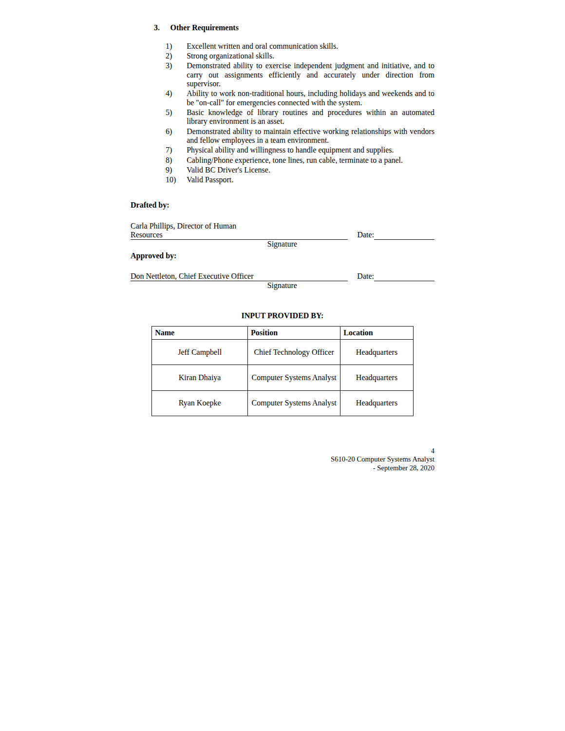3. Other Requirements
1) Excellent written and oral communication skills.
2) Strong organizational skills.
3) Demonstrated ability to exercise independent judgment and initiative, and to carry out assignments efficiently and accurately under direction from supervisor.
4) Ability to work non-traditional hours, including holidays and weekends and to be "on-call" for emergencies connected with the system.
5) Basic knowledge of library routines and procedures within an automated library environment is an asset.
6) Demonstrated ability to maintain effective working relationships with vendors and fellow employees in a team environment.
7) Physical ability and willingness to handle equipment and supplies.
8) Cabling/Phone experience, tone lines, run cable, terminate to a panel.
9) Valid BC Driver's License.
10) Valid Passport.
Drafted by:
| Carla Phillips, Director of Human Resources | | Date: | |
| | Signature | | |
Approved by:
| Don Nettleton, Chief Executive Officer | | Date: | |
| | Signature | | |
INPUT PROVIDED BY:
| Name | Position | Location |
| --- | --- | --- |
| Jeff Campbell | Chief Technology Officer | Headquarters |
| Kiran Dhaiya | Computer Systems Analyst | Headquarters |
| Ryan Koepke | Computer Systems Analyst | Headquarters |
4
S610-20 Computer Systems Analyst
- September 28, 2020